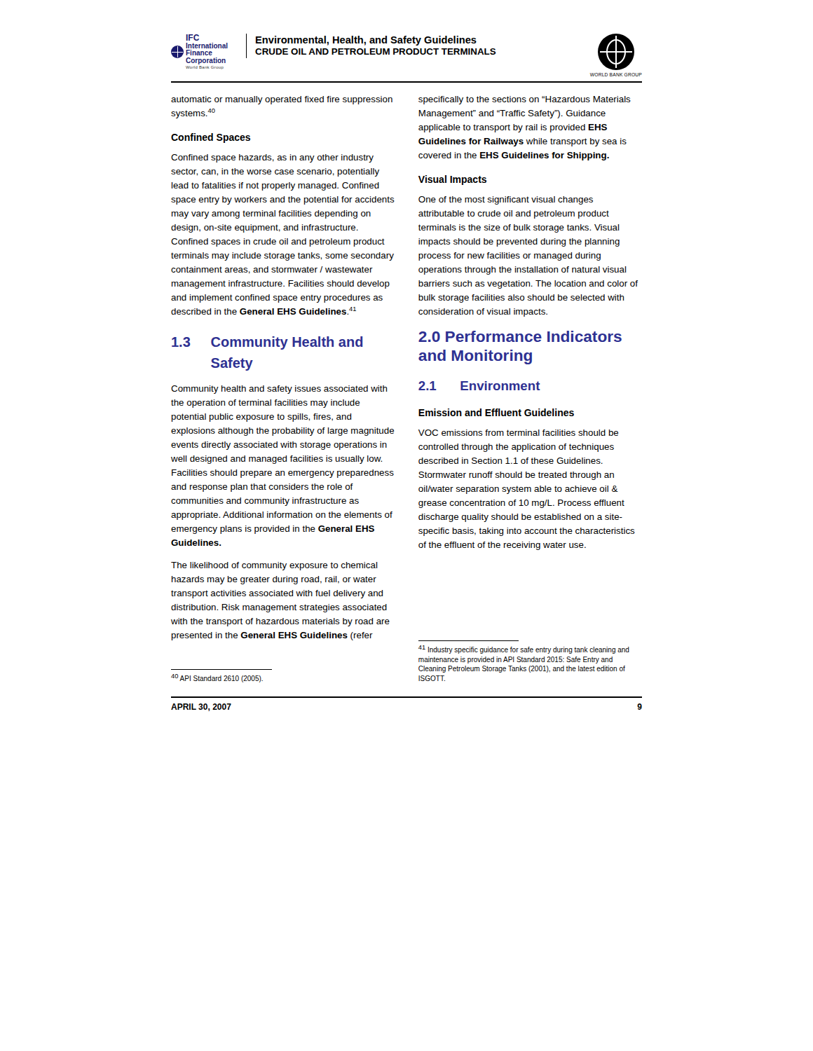IFC International
Finance
Corporation
World Bank Group
Environmental, Health, and Safety Guidelines
CRUDE OIL AND PETROLEUM PRODUCT TERMINALS
WORLD BANK GROUP
automatic or manually operated fixed fire suppression systems.40
Confined Spaces
Confined space hazards, as in any other industry sector, can, in the worse case scenario, potentially lead to fatalities if not properly managed. Confined space entry by workers and the potential for accidents may vary among terminal facilities depending on design, on-site equipment, and infrastructure. Confined spaces in crude oil and petroleum product terminals may include storage tanks, some secondary containment areas, and stormwater / wastewater management infrastructure. Facilities should develop and implement confined space entry procedures as described in the General EHS Guidelines.41
1.3 Community Health and Safety
Community health and safety issues associated with the operation of terminal facilities may include potential public exposure to spills, fires, and explosions although the probability of large magnitude events directly associated with storage operations in well designed and managed facilities is usually low. Facilities should prepare an emergency preparedness and response plan that considers the role of communities and community infrastructure as appropriate. Additional information on the elements of emergency plans is provided in the General EHS Guidelines.
The likelihood of community exposure to chemical hazards may be greater during road, rail, or water transport activities associated with fuel delivery and distribution. Risk management strategies associated with the transport of hazardous materials by road are presented in the General EHS Guidelines (refer
40 API Standard 2610 (2005).
specifically to the sections on “Hazardous Materials Management” and “Traffic Safety”). Guidance applicable to transport by rail is provided EHS Guidelines for Railways while transport by sea is covered in the EHS Guidelines for Shipping.
Visual Impacts
One of the most significant visual changes attributable to crude oil and petroleum product terminals is the size of bulk storage tanks. Visual impacts should be prevented during the planning process for new facilities or managed during operations through the installation of natural visual barriers such as vegetation. The location and color of bulk storage facilities also should be selected with consideration of visual impacts.
2.0 Performance Indicators and Monitoring
2.1 Environment
Emission and Effluent Guidelines
VOC emissions from terminal facilities should be controlled through the application of techniques described in Section 1.1 of these Guidelines. Stormwater runoff should be treated through an oil/water separation system able to achieve oil & grease concentration of 10 mg/L. Process effluent discharge quality should be established on a site-specific basis, taking into account the characteristics of the effluent of the receiving water use.
41 Industry specific guidance for safe entry during tank cleaning and maintenance is provided in API Standard 2015: Safe Entry and Cleaning Petroleum Storage Tanks (2001), and the latest edition of ISGOTT.
APRIL 30, 2007 9